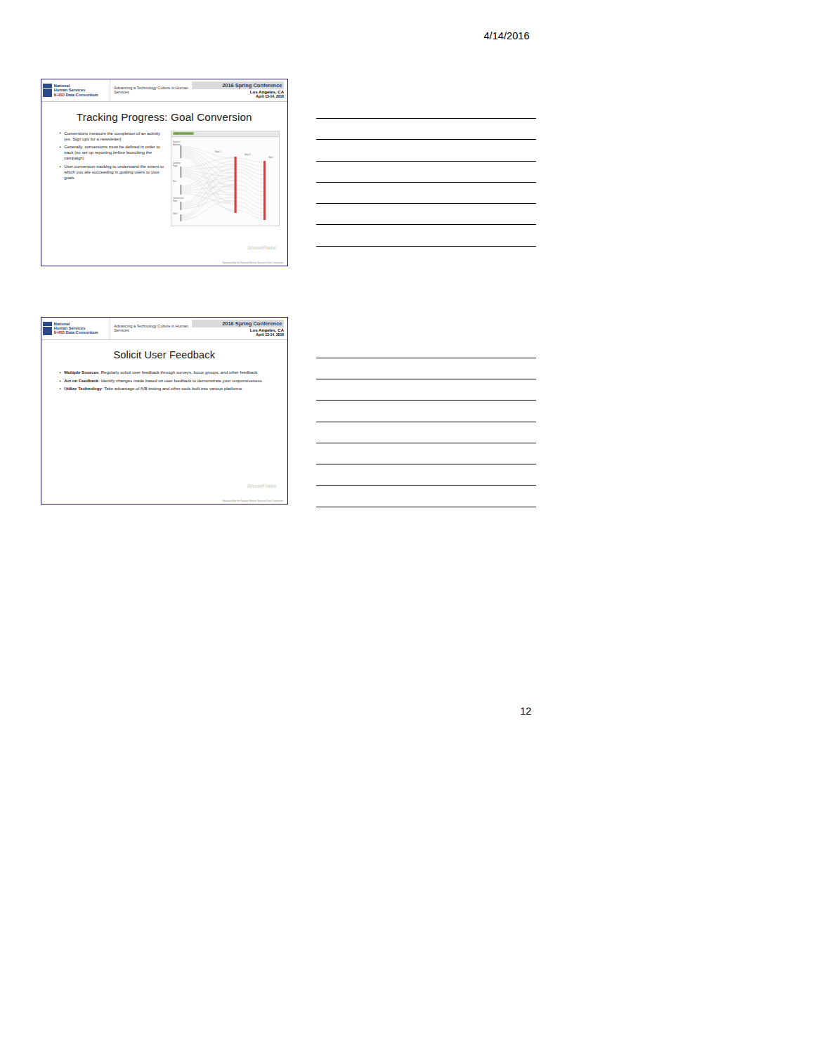4/14/2016
National
Human Services
N-HSD Data Consortium
Advancing a Technology Culture in Human Services
2016 Spring Conference
Los Angeles, CA
April 13-14, 2016
Tracking Progress: Goal Conversion
Conversions measure the completion of an activity (ex. Sign ups for a newsletter)
Generally, conversions must be defined in order to track (so set up reporting before launching the campaign)
User conversion tracking to understand the extent to which you are succeeding in guiding users to your goals
Goal Conversion
Source /
Medium
Landing
Page
Exit
Conversion
Path
Goal
Step 1
Step 2
Goal
SnowFlake
Sponsored by the National Human Services Data Consortium
National
Human Services
N-HSD Data Consortium
Advancing a Technology Culture in Human Services
2016 Spring Conference
Los Angeles, CA
April 13-14, 2016
Solicit User Feedback
Multiple Sources: Regularly solicit user feedback through surveys, focus groups, and other feedback
Act on Feedback: Identify changes made based on user feedback to demonstrate your responsiveness
Utilize Technology: Take advantage of A/B testing and other tools built into various platforms
SnowFlake
Sponsored by the National Human Services Data Consortium
12